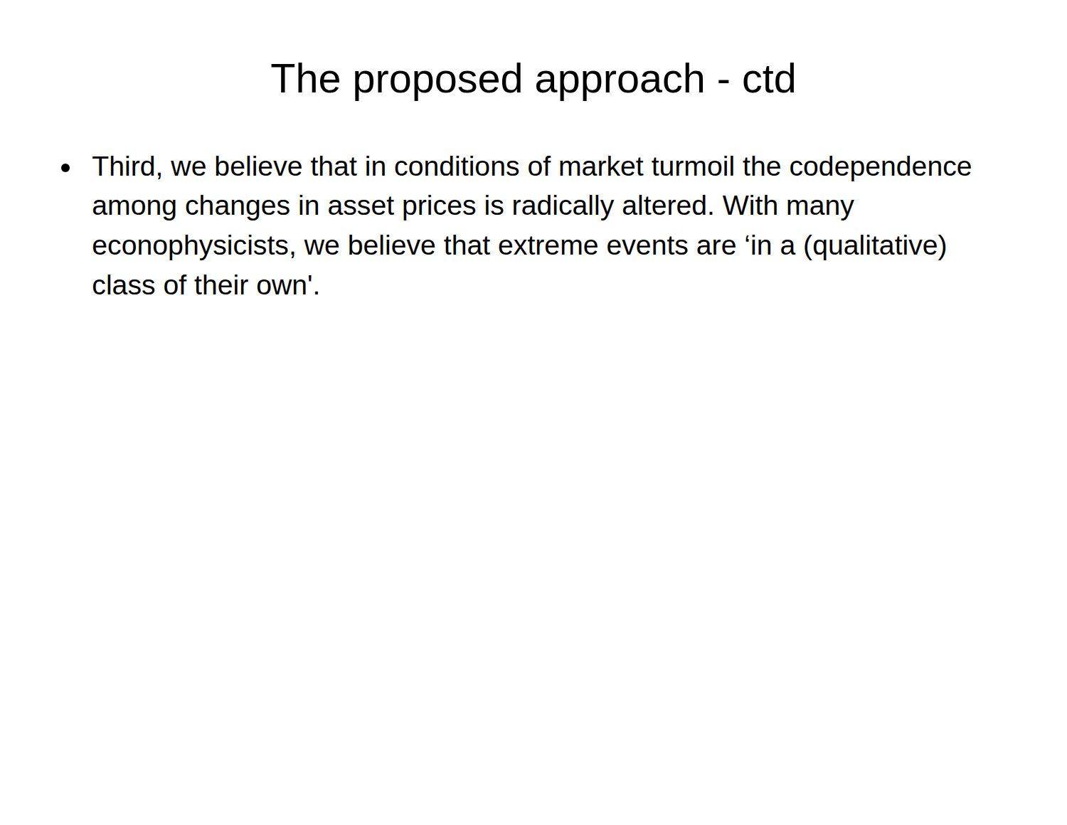The proposed approach - ctd
Third, we believe that in conditions of market turmoil the codependence among changes in asset prices is radically altered. With many econophysicists, we believe that extreme events are ‘in a (qualitative) class of their own'.